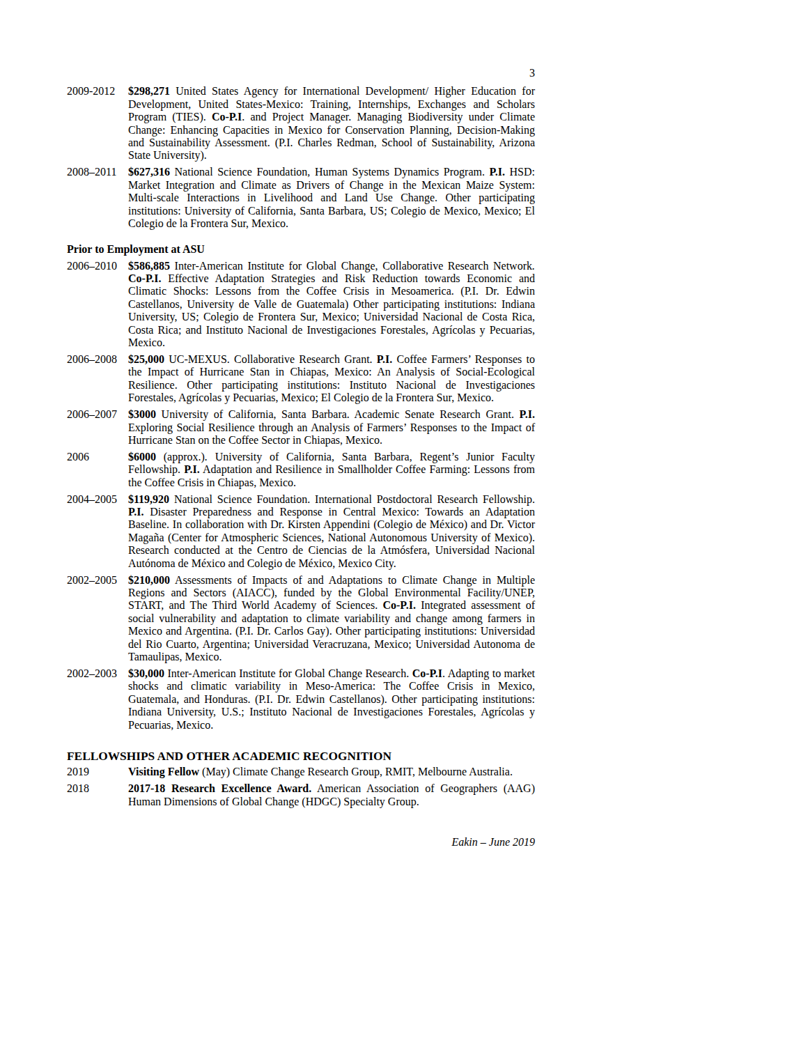3
2009-2012
$298,271 United States Agency for International Development/ Higher Education for Development, United States-Mexico: Training, Internships, Exchanges and Scholars Program (TIES). Co-P.I. and Project Manager. Managing Biodiversity under Climate Change: Enhancing Capacities in Mexico for Conservation Planning, Decision-Making and Sustainability Assessment. (P.I. Charles Redman, School of Sustainability, Arizona State University).
2008–2011
$627,316 National Science Foundation, Human Systems Dynamics Program. P.I. HSD: Market Integration and Climate as Drivers of Change in the Mexican Maize System: Multi-scale Interactions in Livelihood and Land Use Change. Other participating institutions: University of California, Santa Barbara, US; Colegio de Mexico, Mexico; El Colegio de la Frontera Sur, Mexico.
Prior to Employment at ASU
2006–2010
$586,885 Inter-American Institute for Global Change, Collaborative Research Network. Co-P.I. Effective Adaptation Strategies and Risk Reduction towards Economic and Climatic Shocks: Lessons from the Coffee Crisis in Mesoamerica. (P.I. Dr. Edwin Castellanos, University de Valle de Guatemala) Other participating institutions: Indiana University, US; Colegio de Frontera Sur, Mexico; Universidad Nacional de Costa Rica, Costa Rica; and Instituto Nacional de Investigaciones Forestales, Agrícolas y Pecuarias, Mexico.
2006–2008
$25,000 UC-MEXUS. Collaborative Research Grant. P.I. Coffee Farmers’ Responses to the Impact of Hurricane Stan in Chiapas, Mexico: An Analysis of Social-Ecological Resilience. Other participating institutions: Instituto Nacional de Investigaciones Forestales, Agrícolas y Pecuarias, Mexico; El Colegio de la Frontera Sur, Mexico.
2006–2007
$3000 University of California, Santa Barbara. Academic Senate Research Grant. P.I. Exploring Social Resilience through an Analysis of Farmers’ Responses to the Impact of Hurricane Stan on the Coffee Sector in Chiapas, Mexico.
2006
$6000 (approx.). University of California, Santa Barbara, Regent’s Junior Faculty Fellowship. P.I. Adaptation and Resilience in Smallholder Coffee Farming: Lessons from the Coffee Crisis in Chiapas, Mexico.
2004–2005
$119,920 National Science Foundation. International Postdoctoral Research Fellowship. P.I. Disaster Preparedness and Response in Central Mexico: Towards an Adaptation Baseline. In collaboration with Dr. Kirsten Appendini (Colegio de México) and Dr. Victor Magaña (Center for Atmospheric Sciences, National Autonomous University of Mexico). Research conducted at the Centro de Ciencias de la Atmósfera, Universidad Nacional Autónoma de México and Colegio de México, Mexico City.
2002–2005
$210,000 Assessments of Impacts of and Adaptations to Climate Change in Multiple Regions and Sectors (AIACC), funded by the Global Environmental Facility/UNEP, START, and The Third World Academy of Sciences. Co-P.I. Integrated assessment of social vulnerability and adaptation to climate variability and change among farmers in Mexico and Argentina. (P.I. Dr. Carlos Gay). Other participating institutions: Universidad del Rio Cuarto, Argentina; Universidad Veracruzana, Mexico; Universidad Autonoma de Tamaulipas, Mexico.
2002–2003
$30,000 Inter-American Institute for Global Change Research. Co-P.I. Adapting to market shocks and climatic variability in Meso-America: The Coffee Crisis in Mexico, Guatemala, and Honduras. (P.I. Dr. Edwin Castellanos). Other participating institutions: Indiana University, U.S.; Instituto Nacional de Investigaciones Forestales, Agrícolas y Pecuarias, Mexico.
FELLOWSHIPS AND OTHER ACADEMIC RECOGNITION
2019
Visiting Fellow (May) Climate Change Research Group, RMIT, Melbourne Australia.
2018
2017-18 Research Excellence Award. American Association of Geographers (AAG) Human Dimensions of Global Change (HDGC) Specialty Group.
Eakin – June 2019